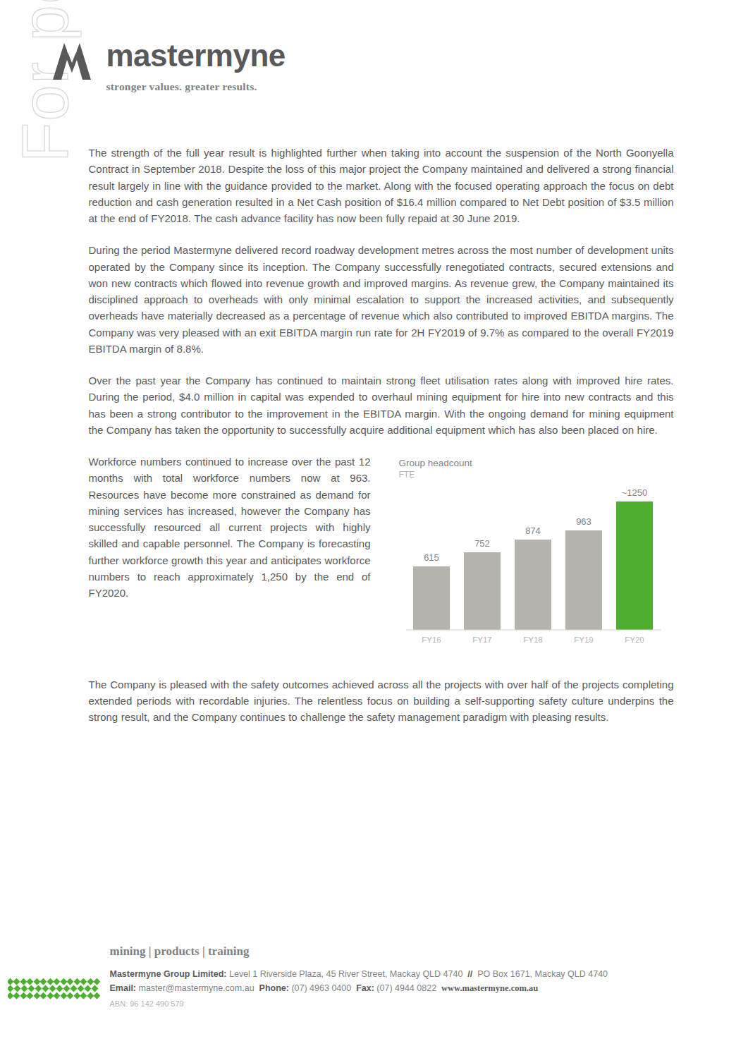For personal use only
mastermyne
stronger values. greater results.
The strength of the full year result is highlighted further when taking into account the suspension of the North Goonyella Contract in September 2018. Despite the loss of this major project the Company maintained and delivered a strong financial result largely in line with the guidance provided to the market. Along with the focused operating approach the focus on debt reduction and cash generation resulted in a Net Cash position of $16.4 million compared to Net Debt position of $3.5 million at the end of FY2018. The cash advance facility has now been fully repaid at 30 June 2019.
During the period Mastermyne delivered record roadway development metres across the most number of development units operated by the Company since its inception. The Company successfully renegotiated contracts, secured extensions and won new contracts which flowed into revenue growth and improved margins. As revenue grew, the Company maintained its disciplined approach to overheads with only minimal escalation to support the increased activities, and subsequently overheads have materially decreased as a percentage of revenue which also contributed to improved EBITDA margins. The Company was very pleased with an exit EBITDA margin run rate for 2H FY2019 of 9.7% as compared to the overall FY2019 EBITDA margin of 8.8%.
Over the past year the Company has continued to maintain strong fleet utilisation rates along with improved hire rates. During the period, $4.0 million in capital was expended to overhaul mining equipment for hire into new contracts and this has been a strong contributor to the improvement in the EBITDA margin. With the ongoing demand for mining equipment the Company has taken the opportunity to successfully acquire additional equipment which has also been placed on hire.
Workforce numbers continued to increase over the past 12 months with total workforce numbers now at 963. Resources have become more constrained as demand for mining services has increased, however the Company has successfully resourced all current projects with highly skilled and capable personnel. The Company is forecasting further workforce growth this year and anticipates workforce numbers to reach approximately 1,250 by the end of FY2020.
Group headcountFTE
615 752 874 963 ~1250 FY16 FY17 FY18 FY19 FY20
The Company is pleased with the safety outcomes achieved across all the projects with over half of the projects completing extended periods with recordable injuries. The relentless focus on building a self-supporting safety culture underpins the strong result, and the Company continues to challenge the safety management paradigm with pleasing results.
mining | products | training
Mastermyne Group Limited: Level 1 Riverside Plaza, 45 River Street, Mackay QLD 4740 // PO Box 1671, Mackay QLD 4740
Email: master@mastermyne.com.au Phone: (07) 4963 0400 Fax: (07) 4944 0822 www.mastermyne.com.au
ABN: 96 142 490 579